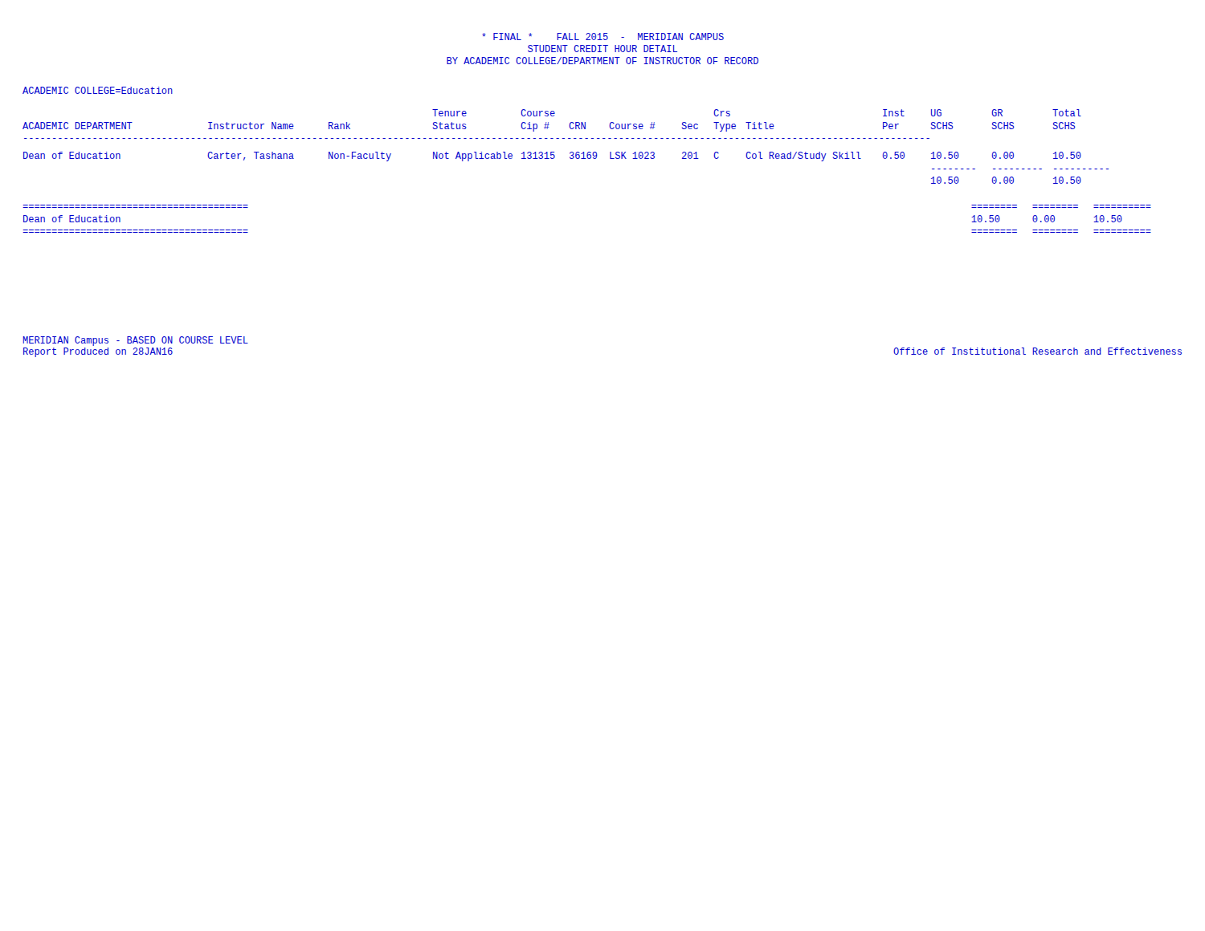* FINAL * FALL 2015 - MERIDIAN CAMPUS STUDENT CREDIT HOUR DETAIL BY ACADEMIC COLLEGE/DEPARTMENT OF INSTRUCTOR OF RECORD
ACADEMIC COLLEGE=Education
| | | | Tenure | Course | | | | Crs | | Inst | UG | GR | Total |
| --- | --- | --- | --- | --- | --- | --- | --- | --- | --- | --- | --- | --- | --- |
| ACADEMIC DEPARTMENT | Instructor Name | Rank | Status | Cip # | CRN | Course # | Sec | Type | Title | Per | SCHS | SCHS | SCHS |
-------------------------------------------------------------------------------------------------------------------------------------------------------------
| Dean of Education | Carter, Tashana | Non-Faculty | Not Applicable | 131315 | 36169 | LSK 1023 | 201 | C | Col Read/Study Skill | 0.50 | 10.50 | 0.00 | 10.50 |
| | -------- | --------- | ---------- |
| | 10.50 | 0.00 | 10.50 |
| ======================================= | | | | | | | | | | | ======== | ======== | ========== |
| Dean of Education | | 10.50 | 0.00 | 10.50 |
| ======================================= | | ======== | ======== | ========== |
MERIDIAN Campus - BASED ON COURSE LEVEL Report Produced on 28JAN16
Office of Institutional Research and Effectiveness